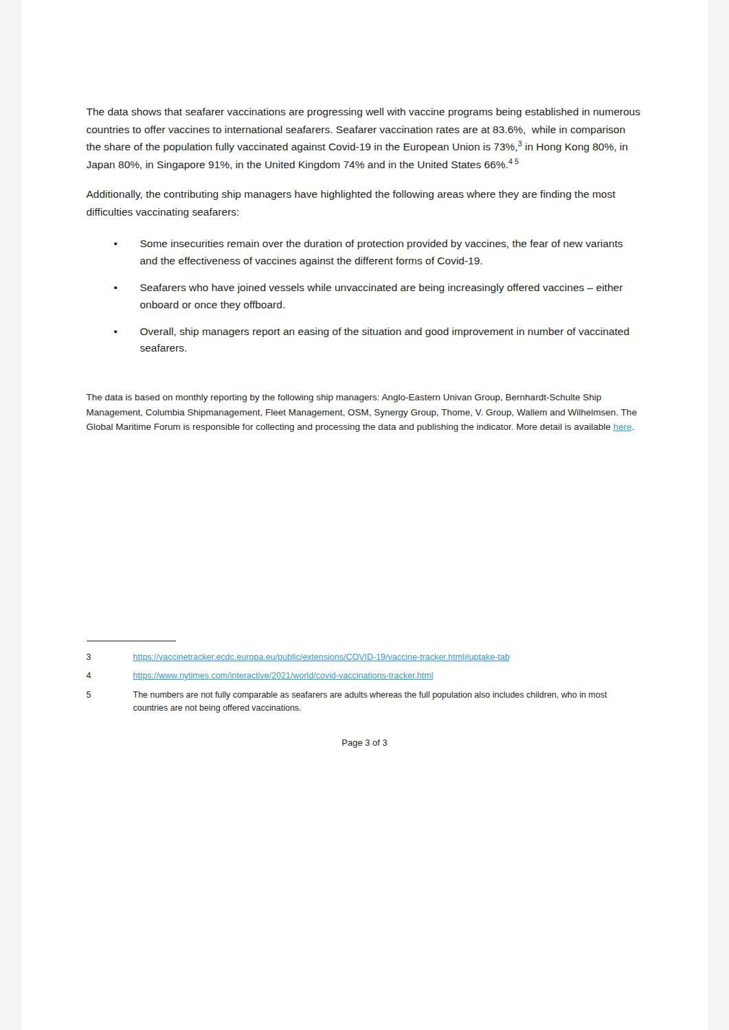The data shows that seafarer vaccinations are progressing well with vaccine programs being established in numerous countries to offer vaccines to international seafarers. Seafarer vaccination rates are at 83.6%, while in comparison the share of the population fully vaccinated against Covid-19 in the European Union is 73%,3 in Hong Kong 80%, in Japan 80%, in Singapore 91%, in the United Kingdom 74% and in the United States 66%.4 5
Additionally, the contributing ship managers have highlighted the following areas where they are finding the most difficulties vaccinating seafarers:
Some insecurities remain over the duration of protection provided by vaccines, the fear of new variants and the effectiveness of vaccines against the different forms of Covid-19.
Seafarers who have joined vessels while unvaccinated are being increasingly offered vaccines – either onboard or once they offboard.
Overall, ship managers report an easing of the situation and good improvement in number of vaccinated seafarers.
The data is based on monthly reporting by the following ship managers: Anglo-Eastern Univan Group, Bernhardt-Schulte Ship Management, Columbia Shipmanagement, Fleet Management, OSM, Synergy Group, Thome, V. Group, Wallem and Wilhelmsen. The Global Maritime Forum is responsible for collecting and processing the data and publishing the indicator. More detail is available here.
3 https://vaccinetracker.ecdc.europa.eu/public/extensions/COVID-19/vaccine-tracker.html#uptake-tab
4 https://www.nytimes.com/interactive/2021/world/covid-vaccinations-tracker.html
5 The numbers are not fully comparable as seafarers are adults whereas the full population also includes children, who in most countries are not being offered vaccinations.
Page 3 of 3